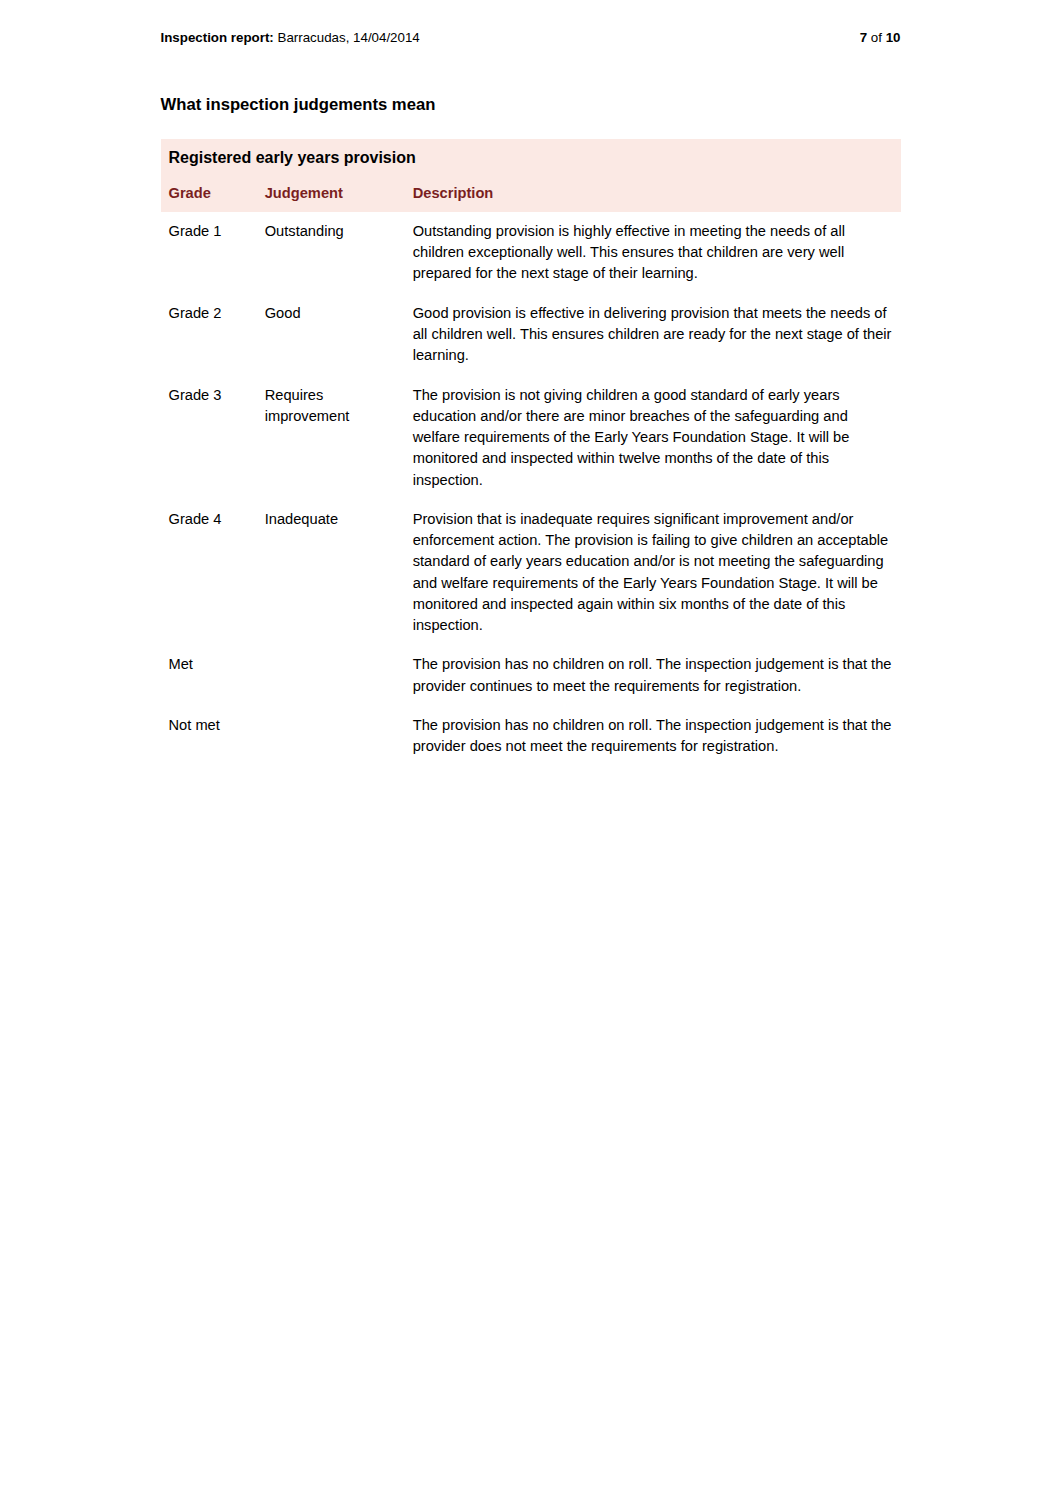Inspection report: Barracudas, 14/04/2014
7 of 10
What inspection judgements mean
Registered early years provision
| Grade | Judgement | Description |
| --- | --- | --- |
| Grade 1 | Outstanding | Outstanding provision is highly effective in meeting the needs of all children exceptionally well. This ensures that children are very well prepared for the next stage of their learning. |
| Grade 2 | Good | Good provision is effective in delivering provision that meets the needs of all children well. This ensures children are ready for the next stage of their learning. |
| Grade 3 | Requires improvement | The provision is not giving children a good standard of early years education and/or there are minor breaches of the safeguarding and welfare requirements of the Early Years Foundation Stage. It will be monitored and inspected within twelve months of the date of this inspection. |
| Grade 4 | Inadequate | Provision that is inadequate requires significant improvement and/or enforcement action. The provision is failing to give children an acceptable standard of early years education and/or is not meeting the safeguarding and welfare requirements of the Early Years Foundation Stage. It will be monitored and inspected again within six months of the date of this inspection. |
| Met | | The provision has no children on roll. The inspection judgement is that the provider continues to meet the requirements for registration. |
| Not met | | The provision has no children on roll. The inspection judgement is that the provider does not meet the requirements for registration. |